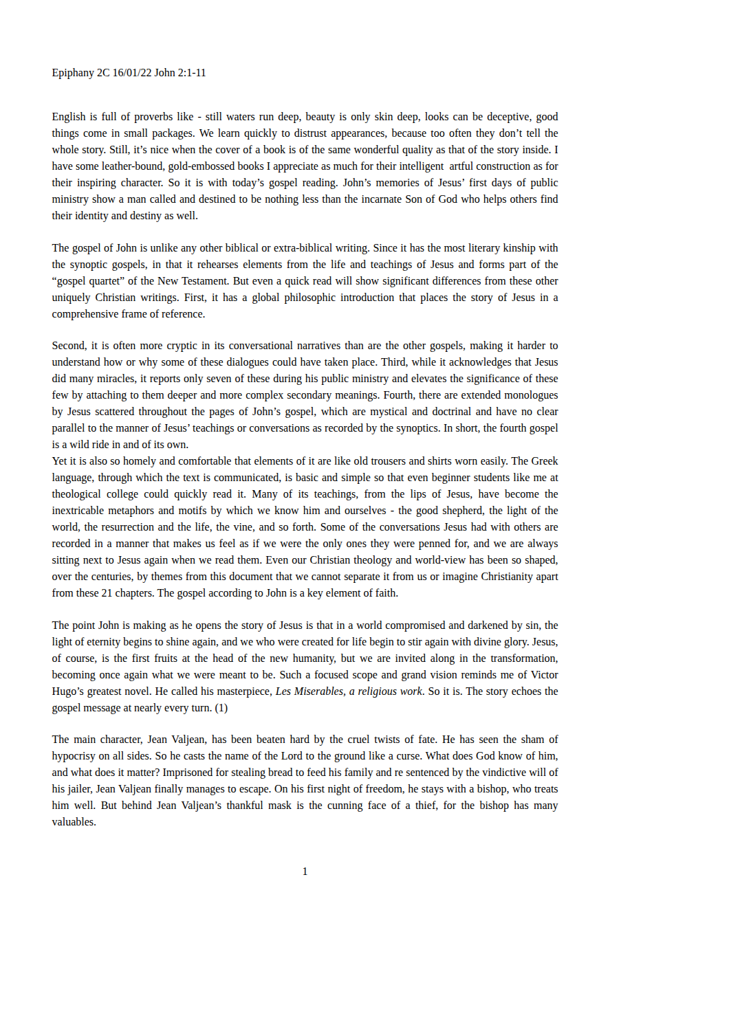Epiphany 2C 16/01/22 John 2:1-11
English is full of proverbs like - still waters run deep, beauty is only skin deep, looks can be deceptive, good things come in small packages. We learn quickly to distrust appearances, because too often they don’t tell the whole story. Still, it’s nice when the cover of a book is of the same wonderful quality as that of the story inside. I have some leather-bound, gold-embossed books I appreciate as much for their intelligent artful construction as for their inspiring character. So it is with today’s gospel reading. John’s memories of Jesus’ first days of public ministry show a man called and destined to be nothing less than the incarnate Son of God who helps others find their identity and destiny as well.
The gospel of John is unlike any other biblical or extra-biblical writing. Since it has the most literary kinship with the synoptic gospels, in that it rehearses elements from the life and teachings of Jesus and forms part of the “gospel quartet” of the New Testament. But even a quick read will show significant differences from these other uniquely Christian writings. First, it has a global philosophic introduction that places the story of Jesus in a comprehensive frame of reference.
Second, it is often more cryptic in its conversational narratives than are the other gospels, making it harder to understand how or why some of these dialogues could have taken place. Third, while it acknowledges that Jesus did many miracles, it reports only seven of these during his public ministry and elevates the significance of these few by attaching to them deeper and more complex secondary meanings. Fourth, there are extended monologues by Jesus scattered throughout the pages of John’s gospel, which are mystical and doctrinal and have no clear parallel to the manner of Jesus’ teachings or conversations as recorded by the synoptics. In short, the fourth gospel is a wild ride in and of its own.
Yet it is also so homely and comfortable that elements of it are like old trousers and shirts worn easily. The Greek language, through which the text is communicated, is basic and simple so that even beginner students like me at theological college could quickly read it. Many of its teachings, from the lips of Jesus, have become the inextricable metaphors and motifs by which we know him and ourselves - the good shepherd, the light of the world, the resurrection and the life, the vine, and so forth. Some of the conversations Jesus had with others are recorded in a manner that makes us feel as if we were the only ones they were penned for, and we are always sitting next to Jesus again when we read them. Even our Christian theology and world-view has been so shaped, over the centuries, by themes from this document that we cannot separate it from us or imagine Christianity apart from these 21 chapters. The gospel according to John is a key element of faith.
The point John is making as he opens the story of Jesus is that in a world compromised and darkened by sin, the light of eternity begins to shine again, and we who were created for life begin to stir again with divine glory. Jesus, of course, is the first fruits at the head of the new humanity, but we are invited along in the transformation, becoming once again what we were meant to be. Such a focused scope and grand vision reminds me of Victor Hugo’s greatest novel. He called his masterpiece, Les Miserables, a religious work. So it is. The story echoes the gospel message at nearly every turn. (1)
The main character, Jean Valjean, has been beaten hard by the cruel twists of fate. He has seen the sham of hypocrisy on all sides. So he casts the name of the Lord to the ground like a curse. What does God know of him, and what does it matter? Imprisoned for stealing bread to feed his family and re sentenced by the vindictive will of his jailer, Jean Valjean finally manages to escape. On his first night of freedom, he stays with a bishop, who treats him well. But behind Jean Valjean’s thankful mask is the cunning face of a thief, for the bishop has many valuables.
1